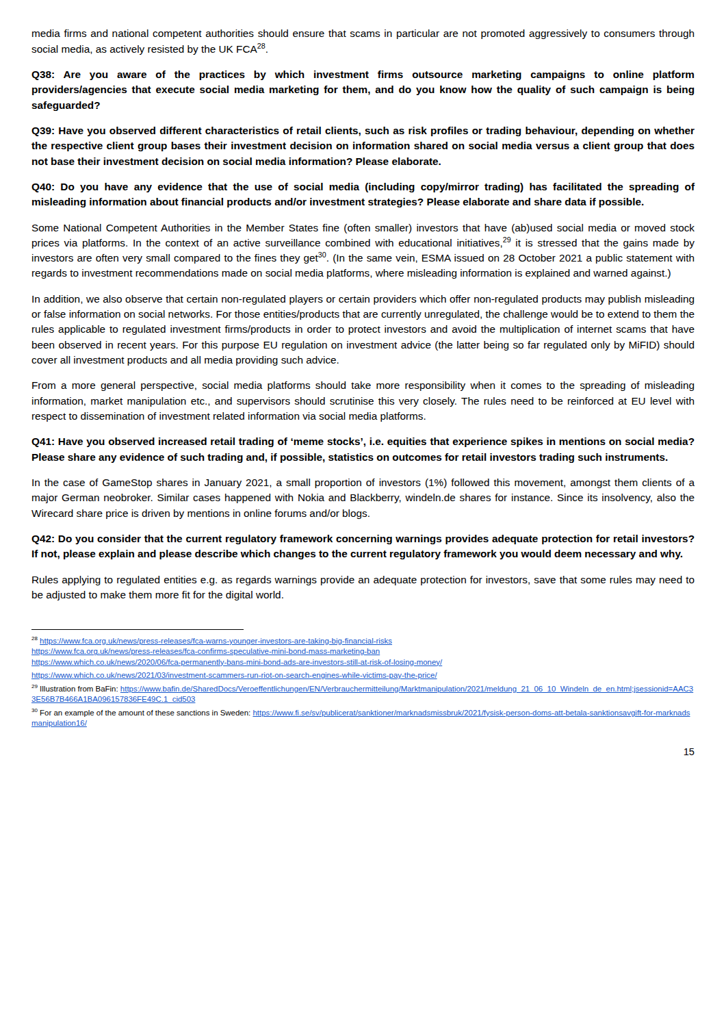media firms and national competent authorities should ensure that scams in particular are not promoted aggressively to consumers through social media, as actively resisted by the UK FCA28.
Q38: Are you aware of the practices by which investment firms outsource marketing campaigns to online platform providers/agencies that execute social media marketing for them, and do you know how the quality of such campaign is being safeguarded?
Q39: Have you observed different characteristics of retail clients, such as risk profiles or trading behaviour, depending on whether the respective client group bases their investment decision on information shared on social media versus a client group that does not base their investment decision on social media information? Please elaborate.
Q40: Do you have any evidence that the use of social media (including copy/mirror trading) has facilitated the spreading of misleading information about financial products and/or investment strategies? Please elaborate and share data if possible.
Some National Competent Authorities in the Member States fine (often smaller) investors that have (ab)used social media or moved stock prices via platforms. In the context of an active surveillance combined with educational initiatives,29 it is stressed that the gains made by investors are often very small compared to the fines they get30. (In the same vein, ESMA issued on 28 October 2021 a public statement with regards to investment recommendations made on social media platforms, where misleading information is explained and warned against.)
In addition, we also observe that certain non-regulated players or certain providers which offer non-regulated products may publish misleading or false information on social networks. For those entities/products that are currently unregulated, the challenge would be to extend to them the rules applicable to regulated investment firms/products in order to protect investors and avoid the multiplication of internet scams that have been observed in recent years. For this purpose EU regulation on investment advice (the latter being so far regulated only by MiFID) should cover all investment products and all media providing such advice.
From a more general perspective, social media platforms should take more responsibility when it comes to the spreading of misleading information, market manipulation etc., and supervisors should scrutinise this very closely. The rules need to be reinforced at EU level with respect to dissemination of investment related information via social media platforms.
Q41: Have you observed increased retail trading of ‘meme stocks’, i.e. equities that experience spikes in mentions on social media? Please share any evidence of such trading and, if possible, statistics on outcomes for retail investors trading such instruments.
In the case of GameStop shares in January 2021, a small proportion of investors (1%) followed this movement, amongst them clients of a major German neobroker. Similar cases happened with Nokia and Blackberry, windeln.de shares for instance. Since its insolvency, also the Wirecard share price is driven by mentions in online forums and/or blogs.
Q42: Do you consider that the current regulatory framework concerning warnings provides adequate protection for retail investors? If not, please explain and please describe which changes to the current regulatory framework you would deem necessary and why.
Rules applying to regulated entities e.g. as regards warnings provide an adequate protection for investors, save that some rules may need to be adjusted to make them more fit for the digital world.
28 https://www.fca.org.uk/news/press-releases/fca-warns-younger-investors-are-taking-big-financial-risks
https://www.fca.org.uk/news/press-releases/fca-confirms-speculative-mini-bond-mass-marketing-ban
https://www.which.co.uk/news/2020/06/fca-permanently-bans-mini-bond-ads-are-investors-still-at-risk-of-losing-money/
https://www.which.co.uk/news/2021/03/investment-scammers-run-riot-on-search-engines-while-victims-pay-the-price/
29 Illustration from BaFin: https://www.bafin.de/SharedDocs/Veroeffentlichungen/EN/Verbrauchermitteilung/Marktmanipulation/2021/meldung_21_06_10_Windeln_de_en.html;jsessionid=AAC33E56B7B466A1BA096157836FE49C.1_cid503
30 For an example of the amount of these sanctions in Sweden: https://www.fi.se/sv/publicerat/sanktioner/marknadsmissbruk/2021/fysisk-person-doms-att-betala-sanktionsavgift-for-marknadsmanipulation16/
15